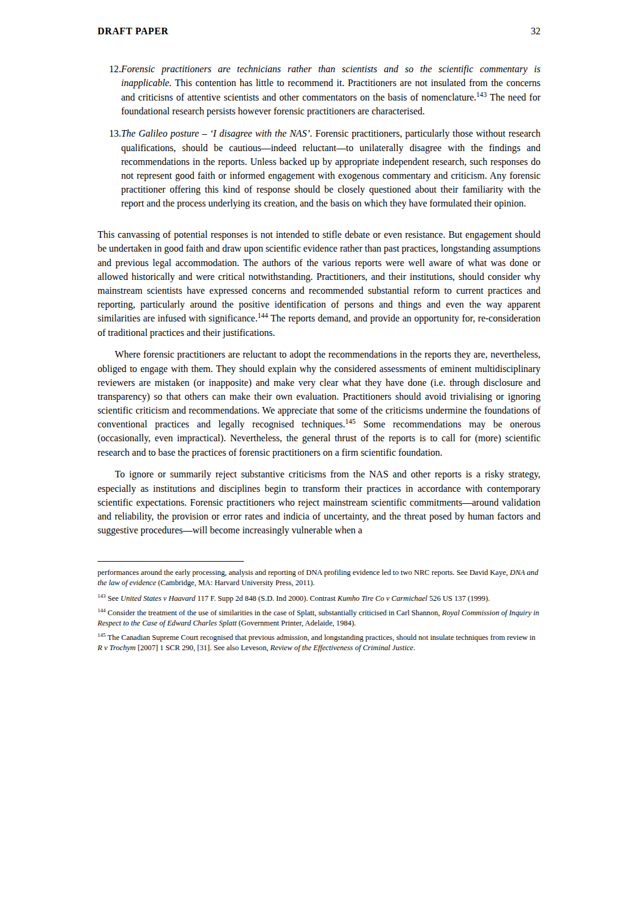DRAFT PAPER 32
12. Forensic practitioners are technicians rather than scientists and so the scientific commentary is inapplicable. This contention has little to recommend it. Practitioners are not insulated from the concerns and criticisns of attentive scientists and other commentators on the basis of nomenclature.143 The need for foundational research persists however forensic practitioners are characterised.
13. The Galileo posture – ‘I disagree with the NAS’. Forensic practitioners, particularly those without research qualifications, should be cautious—indeed reluctant—to unilaterally disagree with the findings and recommendations in the reports. Unless backed up by appropriate independent research, such responses do not represent good faith or informed engagement with exogenous commentary and criticism. Any forensic practitioner offering this kind of response should be closely questioned about their familiarity with the report and the process underlying its creation, and the basis on which they have formulated their opinion.
This canvassing of potential responses is not intended to stifle debate or even resistance. But engagement should be undertaken in good faith and draw upon scientific evidence rather than past practices, longstanding assumptions and previous legal accommodation. The authors of the various reports were well aware of what was done or allowed historically and were critical notwithstanding. Practitioners, and their institutions, should consider why mainstream scientists have expressed concerns and recommended substantial reform to current practices and reporting, particularly around the positive identification of persons and things and even the way apparent similarities are infused with significance.144 The reports demand, and provide an opportunity for, re-consideration of traditional practices and their justifications.
Where forensic practitioners are reluctant to adopt the recommendations in the reports they are, nevertheless, obliged to engage with them. They should explain why the considered assessments of eminent multidisciplinary reviewers are mistaken (or inapposite) and make very clear what they have done (i.e. through disclosure and transparency) so that others can make their own evaluation. Practitioners should avoid trivialising or ignoring scientific criticism and recommendations. We appreciate that some of the criticisms undermine the foundations of conventional practices and legally recognised techniques.145 Some recommendations may be onerous (occasionally, even impractical). Nevertheless, the general thrust of the reports is to call for (more) scientific research and to base the practices of forensic practitioners on a firm scientific foundation.
To ignore or summarily reject substantive criticisms from the NAS and other reports is a risky strategy, especially as institutions and disciplines begin to transform their practices in accordance with contemporary scientific expectations. Forensic practitioners who reject mainstream scientific commitments—around validation and reliability, the provision or error rates and indicia of uncertainty, and the threat posed by human factors and suggestive procedures—will become increasingly vulnerable when a
performances around the early processing, analysis and reporting of DNA profiling evidence led to two NRC reports. See David Kaye, DNA and the law of evidence (Cambridge, MA: Harvard University Press, 2011).
143 See United States v Haavard 117 F. Supp 2d 848 (S.D. Ind 2000). Contrast Kumho Tire Co v Carmichael 526 US 137 (1999).
144 Consider the treatment of the use of similarities in the case of Splatt, substantially criticised in Carl Shannon, Royal Commission of Inquiry in Respect to the Case of Edward Charles Splatt (Government Printer, Adelaide, 1984).
145 The Canadian Supreme Court recognised that previous admission, and longstanding practices, should not insulate techniques from review in R v Trochym [2007] 1 SCR 290, [31]. See also Leveson, Review of the Effectiveness of Criminal Justice.